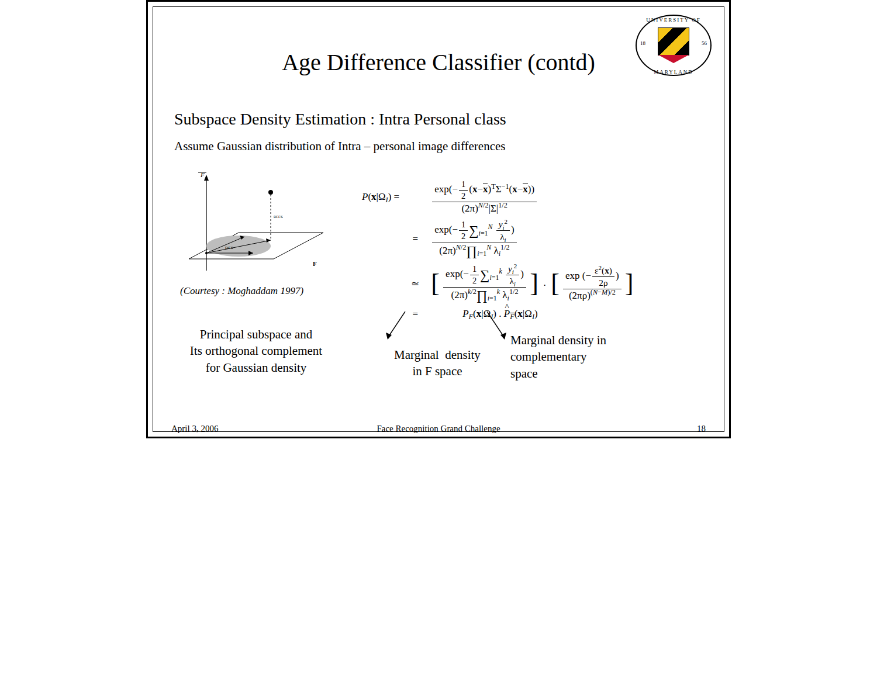UNIVERSITY OF
18
56
MARYLAND
Age Difference Classifier (contd)
Subspace Density Estimation : Intra Personal class
Assume Gaussian distribution of Intra – personal image differences
F F DIFS DFFS
(Courtesy : Moghaddam 1997)
| P ( x /Ω I ) = | | exp(− 1 2 ( x − x ) T Σ −1 ( x − x )) (2π) N /2 /Σ/ 1/2 |
| | = | exp(− 1 2 ∑ i =1 N y i 2 λ i ) (2π) N /2 ∏ i =1 N λ i 1/2 |
| | ≃ | [ exp(− 1 2 ∑ i =1 k y i 2 λ i ) (2π) k /2 ∏ i =1 k λ i 1/2 ] . [ exp (− ε 2 ( x ) 2ρ ) (2πρ) ( N − M )/2 ] |
| | = | P F ( x /Ω I ) . P F ( x /Ω I ) |
Principal subspace and
Its orthogonal complement
for Gaussian density
Marginal density
in F space
Marginal density in
complementary
space
April 3, 2006 Face Recognition Grand Challenge 18